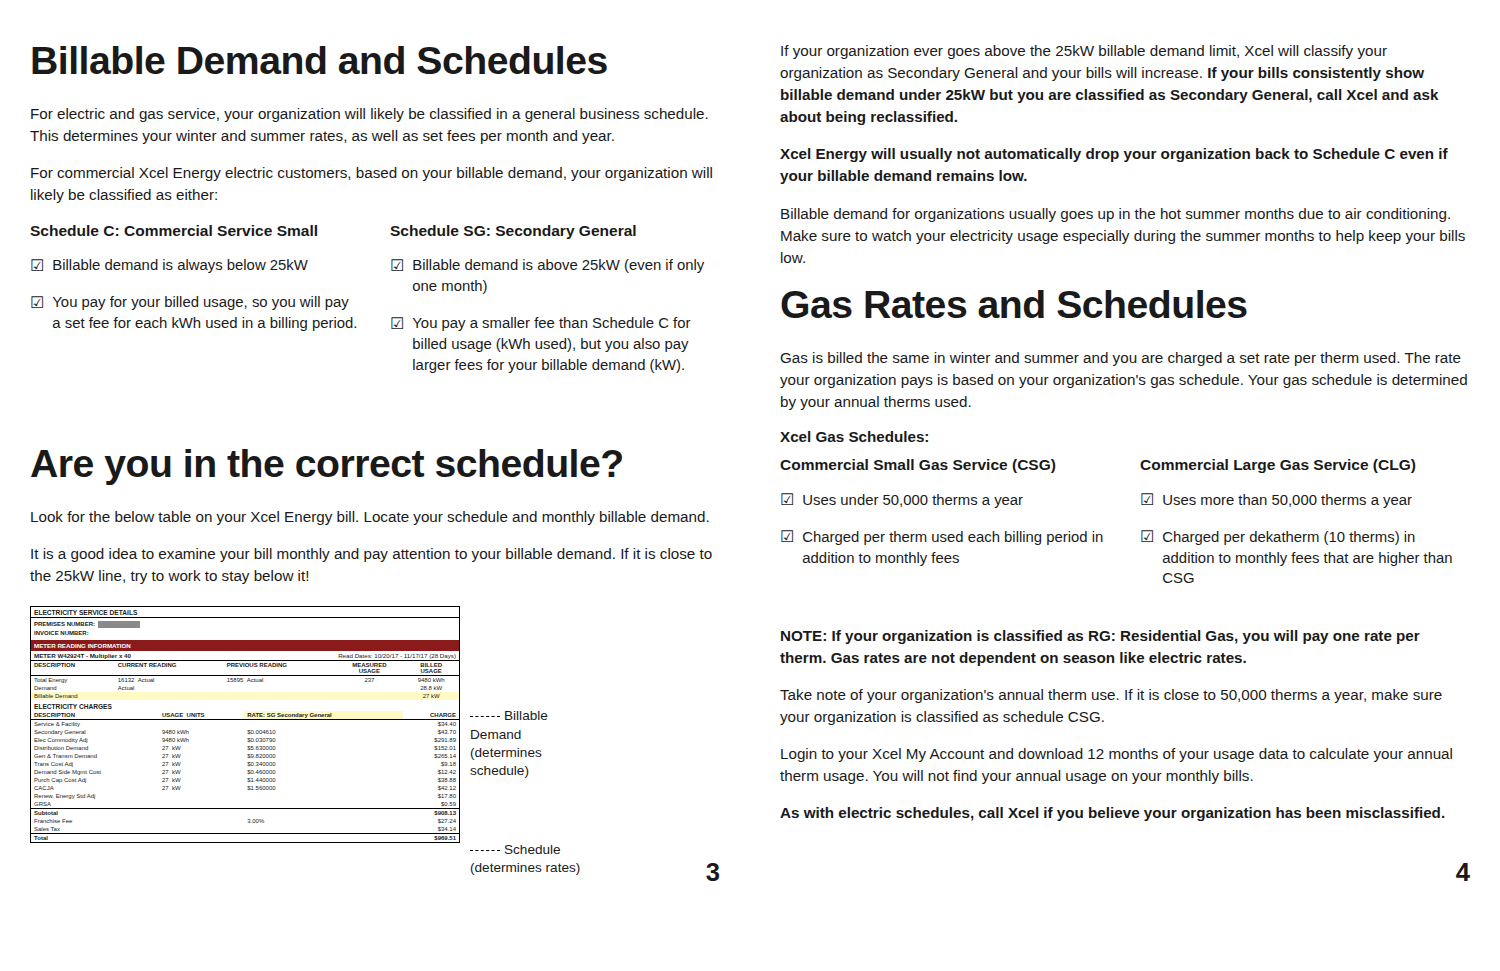Billable Demand and Schedules
For electric and gas service, your organization will likely be classified in a general business schedule. This determines your winter and summer rates, as well as set fees per month and year.
For commercial Xcel Energy electric customers, based on your billable demand, your organization will likely be classified as either:
Schedule C: Commercial Service Small
Billable demand is always below 25kW
You pay for your billed usage, so you will pay a set fee for each kWh used in a billing period.
Schedule SG: Secondary General
Billable demand is above 25kW (even if only one month)
You pay a smaller fee than Schedule C for billed usage (kWh used), but you also pay larger fees for your billable demand (kW).
Are you in the correct schedule?
Look for the below table on your Xcel Energy bill. Locate your schedule and monthly billable demand.
It is a good idea to examine your bill monthly and pay attention to your billable demand. If it is close to the 25kW line, try to work to stay below it!
ELECTRICITY SERVICE DETAILS
PREMISES NUMBER:
INVOICE NUMBER:
METER READING INFORMATION
METER W42924T - Multiplier x 40 Read Dates: 10/20/17 - 11/17/17 (28 Days)
| DESCRIPTION | CURRENT READING | PREVIOUS READING | MEASURED USAGE | BILLED USAGE |
| Total Energy | 16132 Actual | 15895 Actual | 237 | 9480 kWh |
| Demand | Actual | | | 28.8 kW |
| Billable Demand | | | | 27 kW |
ELECTRICITY CHARGES
| DESCRIPTION | USAGE UNITS | RATE: SG Secondary General | CHARGE |
| Service & Facility | | | $34.40 |
| Secondary General | 9480 kWh | $0.004610 | $43.70 |
| Elec Commodity Adj | 9480 kWh | $0.030790 | $291.89 |
| Distribution Demand | 27 kW | $5.630000 | $152.01 |
| Gen & Transm Demand | 27 kW | $9.820000 | $265.14 |
| Trans Cost Adj | 27 kW | $0.340000 | $9.18 |
| Demand Side Mgmt Cost | 27 kW | $0.460000 | $12.42 |
| Purch Cap Cost Adj | 27 kW | $1.440000 | $38.88 |
| CACJA | 27 kW | $1.560000 | $42.12 |
| Renew. Energy Std Adj | | | $17.80 |
| GRSA | | | $0.59 |
| Subtotal | | | $908.13 |
| Franchise Fee | | 3.00% | $27.24 |
| Sales Tax | | | $34.14 |
| Total | | | $969.51 |
Billable
Demand
(determines
schedule)
Schedule
(determines rates)
3
If your organization ever goes above the 25kW billable demand limit, Xcel will classify your organization as Secondary General and your bills will increase. If your bills consistently show billable demand under 25kW but you are classified as Secondary General, call Xcel and ask about being reclassified.
Xcel Energy will usually not automatically drop your organization back to Schedule C even if your billable demand remains low.
Billable demand for organizations usually goes up in the hot summer months due to air conditioning. Make sure to watch your electricity usage especially during the summer months to help keep your bills low.
Gas Rates and Schedules
Gas is billed the same in winter and summer and you are charged a set rate per therm used. The rate your organization pays is based on your organization's gas schedule. Your gas schedule is determined by your annual therms used.
Xcel Gas Schedules:
Commercial Small Gas Service (CSG)
Uses under 50,000 therms a year
Charged per therm used each billing period in addition to monthly fees
Commercial Large Gas Service (CLG)
Uses more than 50,000 therms a year
Charged per dekatherm (10 therms) in addition to monthly fees that are higher than CSG
NOTE: If your organization is classified as RG: Residential Gas, you will pay one rate per therm. Gas rates are not dependent on season like electric rates.
Take note of your organization's annual therm use. If it is close to 50,000 therms a year, make sure your organization is classified as schedule CSG.
Login to your Xcel My Account and download 12 months of your usage data to calculate your annual therm usage. You will not find your annual usage on your monthly bills.
As with electric schedules, call Xcel if you believe your organization has been misclassified.
4